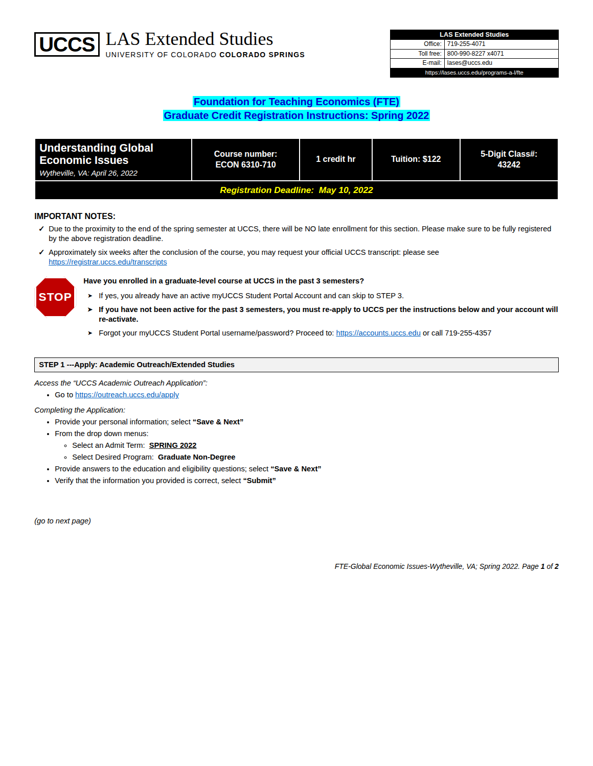UCCS
LAS Extended Studies
UNIVERSITY OF COLORADO COLORADO SPRINGS
| LAS Extended Studies |
| --- |
| Office: | 719-255-4071 |
| Toll free: | 800-990-8227 x4071 |
| E-mail: | lases@uccs.edu |
| https://lases.uccs.edu/programs-a-l/fte |
Foundation for Teaching Economics (FTE)
Graduate Credit Registration Instructions: Spring 2022
| Understanding Global Economic Issues Wytheville, VA: April 26, 2022 | Course number: ECON 6310-710 | 1 credit hr | Tuition: $122 | 5-Digit Class#: 43242 |
| Registration Deadline: May 10, 2022 |
IMPORTANT NOTES:
Due to the proximity to the end of the spring semester at UCCS, there will be NO late enrollment for this section. Please make sure to be fully registered by the above registration deadline.
Approximately six weeks after the conclusion of the course, you may request your official UCCS transcript: please see https://registrar.uccs.edu/transcripts
STOP
Have you enrolled in a graduate-level course at UCCS in the past 3 semesters?
If yes, you already have an active myUCCS Student Portal Account and can skip to STEP 3.
If you have not been active for the past 3 semesters, you must re-apply to UCCS per the instructions below and your account will re-activate.
Forgot your myUCCS Student Portal username/password? Proceed to: https://accounts.uccs.edu or call 719-255-4357
STEP 1 ---Apply: Academic Outreach/Extended Studies
Access the “UCCS Academic Outreach Application”:
Go to https://outreach.uccs.edu/apply
Completing the Application:
Provide your personal information; select “Save & Next”
From the drop down menus:
Select an Admit Term: SPRING 2022
Select Desired Program: Graduate Non-Degree
Provide answers to the education and eligibility questions; select “Save & Next”
Verify that the information you provided is correct, select “Submit”
(go to next page)
FTE-Global Economic Issues-Wytheville, VA; Spring 2022. Page 1 of 2